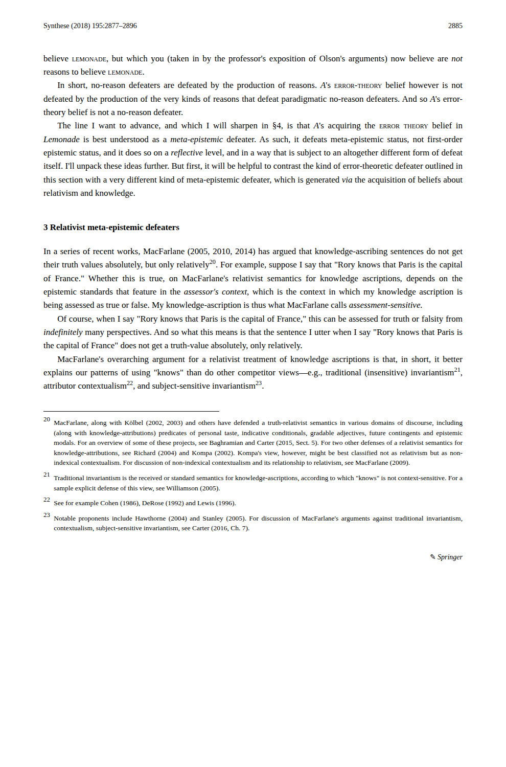Synthese (2018) 195:2877–2896 2885
believe lemonade, but which you (taken in by the professor's exposition of Olson's arguments) now believe are not reasons to believe lemonade.
In short, no-reason defeaters are defeated by the production of reasons. A's error-theory belief however is not defeated by the production of the very kinds of reasons that defeat paradigmatic no-reason defeaters. And so A's error-theory belief is not a no-reason defeater.
The line I want to advance, and which I will sharpen in §4, is that A's acquiring the error theory belief in Lemonade is best understood as a meta-epistemic defeater. As such, it defeats meta-epistemic status, not first-order epistemic status, and it does so on a reflective level, and in a way that is subject to an altogether different form of defeat itself. I'll unpack these ideas further. But first, it will be helpful to contrast the kind of error-theoretic defeater outlined in this section with a very different kind of meta-epistemic defeater, which is generated via the acquisition of beliefs about relativism and knowledge.
3 Relativist meta-epistemic defeaters
In a series of recent works, MacFarlane (2005, 2010, 2014) has argued that knowledge-ascribing sentences do not get their truth values absolutely, but only relatively20. For example, suppose I say that "Rory knows that Paris is the capital of France." Whether this is true, on MacFarlane's relativist semantics for knowledge ascriptions, depends on the epistemic standards that feature in the assessor's context, which is the context in which my knowledge ascription is being assessed as true or false. My knowledge-ascription is thus what MacFarlane calls assessment-sensitive.
Of course, when I say "Rory knows that Paris is the capital of France," this can be assessed for truth or falsity from indefinitely many perspectives. And so what this means is that the sentence I utter when I say "Rory knows that Paris is the capital of France" does not get a truth-value absolutely, only relatively.
MacFarlane's overarching argument for a relativist treatment of knowledge ascriptions is that, in short, it better explains our patterns of using "knows" than do other competitor views—e.g., traditional (insensitive) invariantism21, attributor contextualism22, and subject-sensitive invariantism23.
20 MacFarlane, along with Kölbel (2002, 2003) and others have defended a truth-relativist semantics in various domains of discourse, including (along with knowledge-attributions) predicates of personal taste, indicative conditionals, gradable adjectives, future contingents and epistemic modals. For an overview of some of these projects, see Baghramian and Carter (2015, Sect. 5). For two other defenses of a relativist semantics for knowledge-attributions, see Richard (2004) and Kompa (2002). Kompa's view, however, might be best classified not as relativism but as non-indexical contextualism. For discussion of non-indexical contextualism and its relationship to relativism, see MacFarlane (2009).
21 Traditional invariantism is the received or standard semantics for knowledge-ascriptions, according to which "knows" is not context-sensitive. For a sample explicit defense of this view, see Williamson (2005).
22 See for example Cohen (1986), DeRose (1992) and Lewis (1996).
23 Notable proponents include Hawthorne (2004) and Stanley (2005). For discussion of MacFarlane's arguments against traditional invariantism, contextualism, subject-sensitive invariantism, see Carter (2016, Ch. 7).
✎ Springer